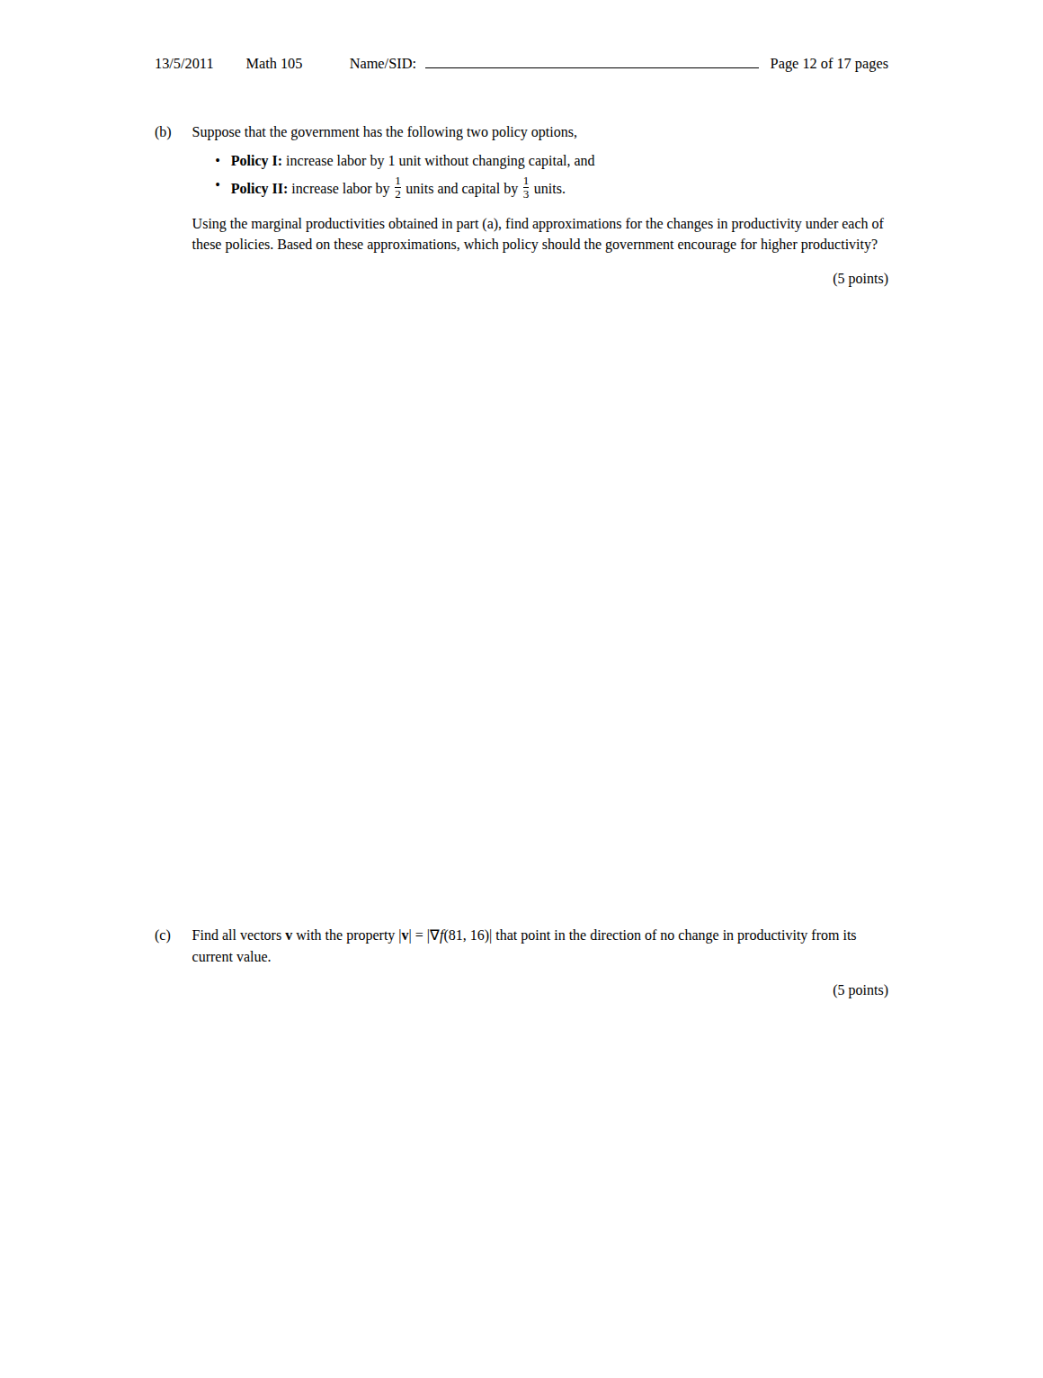13/5/2011 Math 105 Name/SID: Page 12 of 17 pages
(b)
Suppose that the government has the following two policy options,
Policy I: increase labor by 1 unit without changing capital, and
Policy II: increase labor by 12 units and capital by 13 units.
Using the marginal productivities obtained in part (a), find approximations for the changes in productivity under each of these policies. Based on these approximations, which policy should the government encourage for higher productivity?
(5 points)
(c)
Find all vectors v with the property |v| = |∇f(81, 16)| that point in the direction of no change in productivity from its current value.
(5 points)